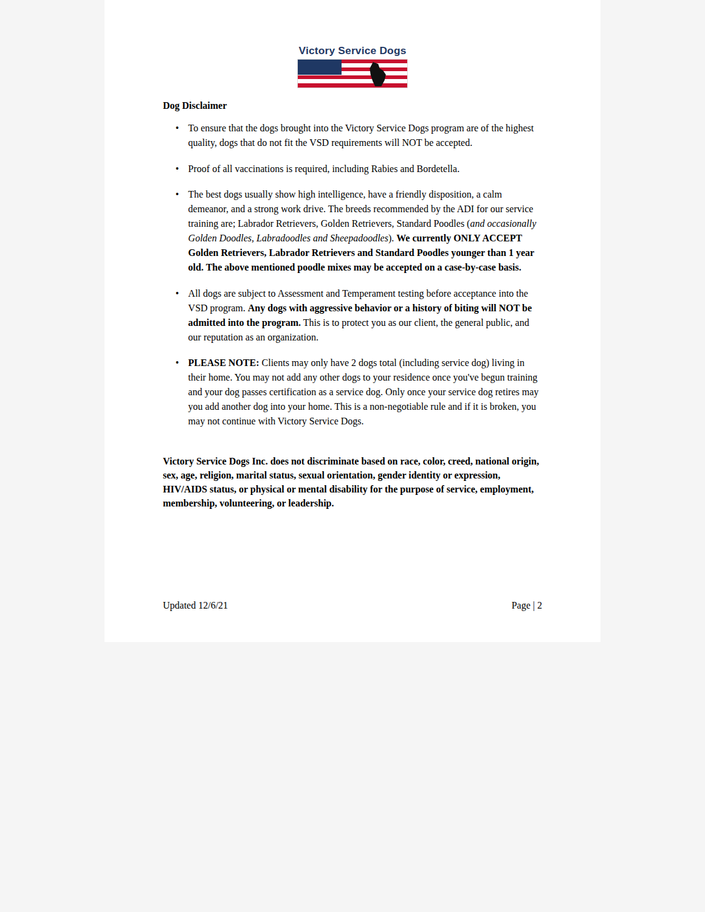Victory Service Dogs
Dog Disclaimer
To ensure that the dogs brought into the Victory Service Dogs program are of the highest quality, dogs that do not fit the VSD requirements will NOT be accepted.
Proof of all vaccinations is required, including Rabies and Bordetella.
The best dogs usually show high intelligence, have a friendly disposition, a calm demeanor, and a strong work drive. The breeds recommended by the ADI for our service training are; Labrador Retrievers, Golden Retrievers, Standard Poodles (and occasionally Golden Doodles, Labradoodles and Sheepadoodles). We currently ONLY ACCEPT Golden Retrievers, Labrador Retrievers and Standard Poodles younger than 1 year old. The above mentioned poodle mixes may be accepted on a case-by-case basis.
All dogs are subject to Assessment and Temperament testing before acceptance into the VSD program. Any dogs with aggressive behavior or a history of biting will NOT be admitted into the program. This is to protect you as our client, the general public, and our reputation as an organization.
PLEASE NOTE: Clients may only have 2 dogs total (including service dog) living in their home. You may not add any other dogs to your residence once you've begun training and your dog passes certification as a service dog. Only once your service dog retires may you add another dog into your home. This is a non-negotiable rule and if it is broken, you may not continue with Victory Service Dogs.
Victory Service Dogs Inc. does not discriminate based on race, color, creed, national origin, sex, age, religion, marital status, sexual orientation, gender identity or expression, HIV/AIDS status, or physical or mental disability for the purpose of service, employment, membership, volunteering, or leadership.
Updated 12/6/21 Page | 2